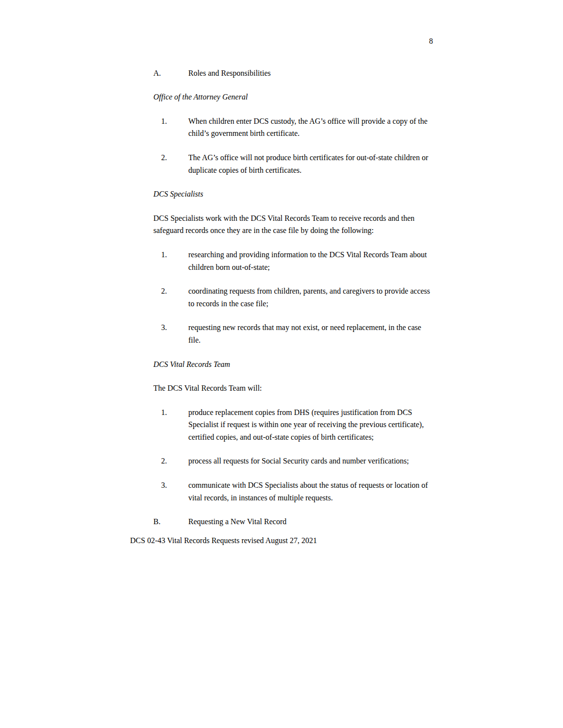8
A. Roles and Responsibilities
Office of the Attorney General
1. When children enter DCS custody, the AG’s office will provide a copy of the child’s government birth certificate.
2. The AG’s office will not produce birth certificates for out-of-state children or duplicate copies of birth certificates.
DCS Specialists
DCS Specialists work with the DCS Vital Records Team to receive records and then safeguard records once they are in the case file by doing the following:
1. researching and providing information to the DCS Vital Records Team about children born out-of-state;
2. coordinating requests from children, parents, and caregivers to provide access to records in the case file;
3. requesting new records that may not exist, or need replacement, in the case file.
DCS Vital Records Team
The DCS Vital Records Team will:
1. produce replacement copies from DHS (requires justification from DCS Specialist if request is within one year of receiving the previous certificate), certified copies, and out-of-state copies of birth certificates;
2. process all requests for Social Security cards and number verifications;
3. communicate with DCS Specialists about the status of requests or location of vital records, in instances of multiple requests.
B. Requesting a New Vital Record
DCS 02-43 Vital Records Requests revised August 27, 2021